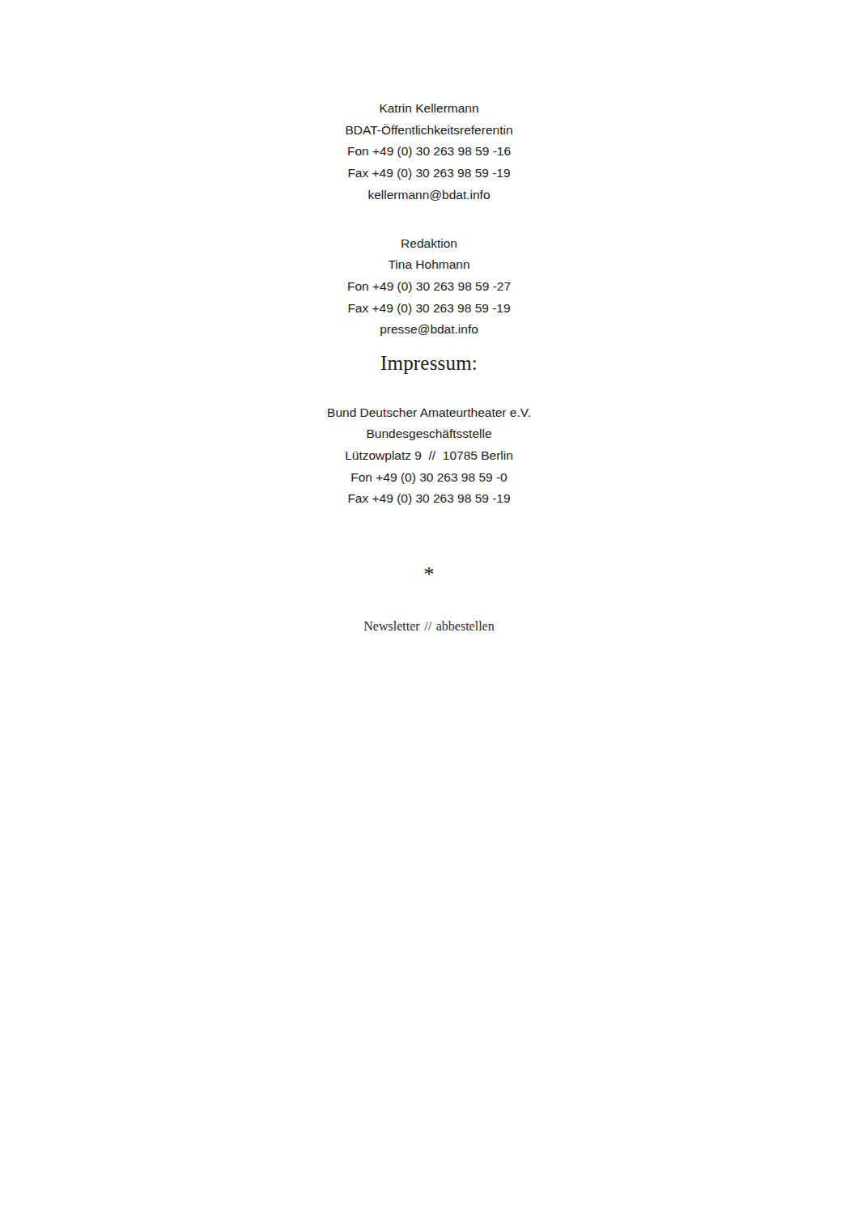Katrin Kellermann
BDAT-Öffentlichkeitsreferentin
Fon +49 (0) 30 263 98 59 -16
Fax +49 (0) 30 263 98 59 -19
kellermann@bdat.info
Redaktion
Tina Hohmann
Fon +49 (0) 30 263 98 59 -27
Fax +49 (0) 30 263 98 59 -19
presse@bdat.info
Impressum:
Bund Deutscher Amateurtheater e.V.
Bundesgeschäftsstelle
Lützowplatz 9 // 10785 Berlin
Fon +49 (0) 30 263 98 59 -0
Fax +49 (0) 30 263 98 59 -19
*
Newsletter//abbestellen